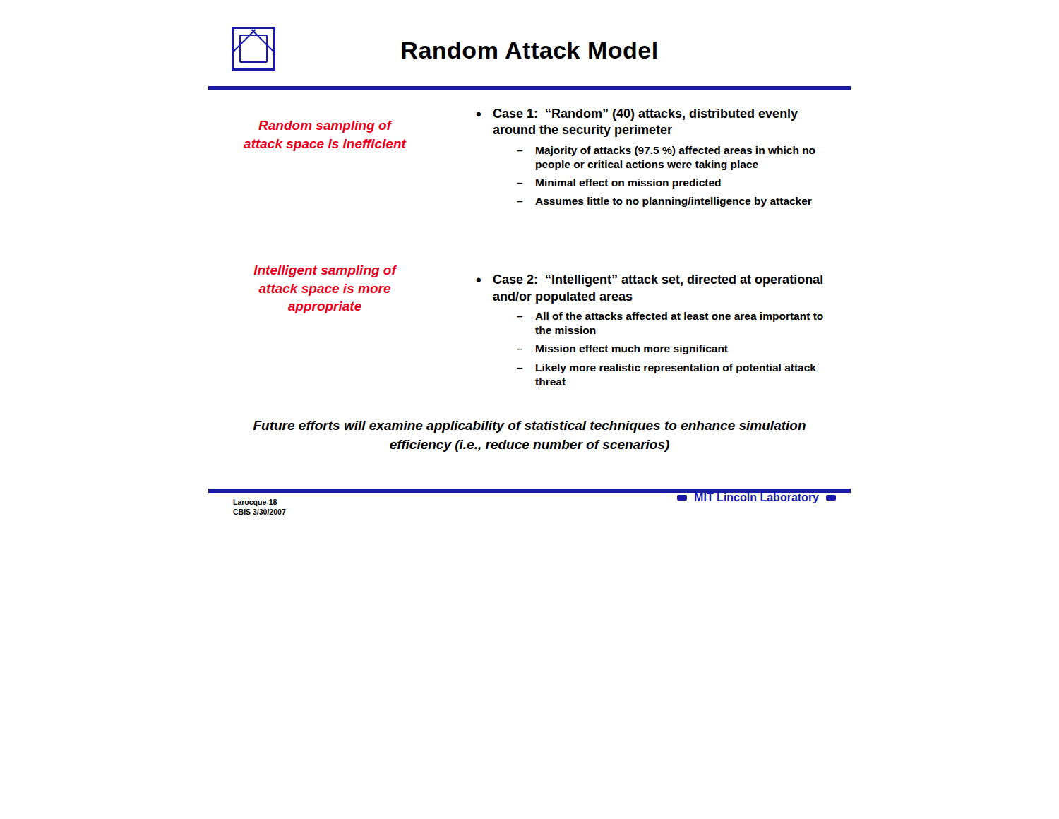Random Attack Model
Random sampling of
attack space is inefficient
Intelligent sampling of
attack space is more
appropriate
Case 1: “Random” (40) attacks, distributed evenly around the security perimeter
Majority of attacks (97.5 %) affected areas in which no people or critical actions were taking place
Minimal effect on mission predicted
Assumes little to no planning/intelligence by attacker
Case 2: “Intelligent” attack set, directed at operational and/or populated areas
All of the attacks affected at least one area important to the mission
Mission effect much more significant
Likely more realistic representation of potential attack threat
Future efforts will examine applicability of statistical techniques to enhance simulation efficiency (i.e., reduce number of scenarios)
Larocque-18
CBIS 3/30/2007
MIT Lincoln Laboratory